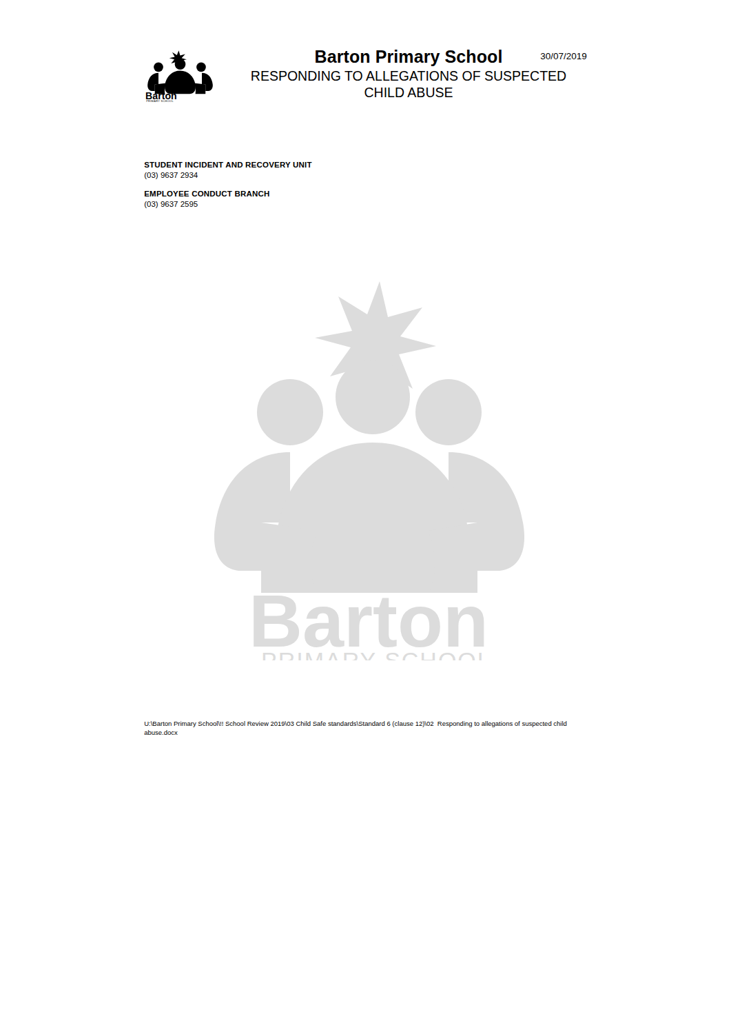Barton PRIMARY SCHOOL
Barton Primary School 30/07/2019
RESPONDING TO ALLEGATIONS OF SUSPECTED CHILD ABUSE
STUDENT INCIDENT AND RECOVERY UNIT
(03) 9637 2934
EMPLOYEE CONDUCT BRANCH
(03) 9637 2595
Barton PRIMARY SCHOOL
U:\Barton Primary School\!! School Review 2019\03 Child Safe standards\Standard 6 (clause 12)\02 Responding to allegations of suspected child abuse.docx